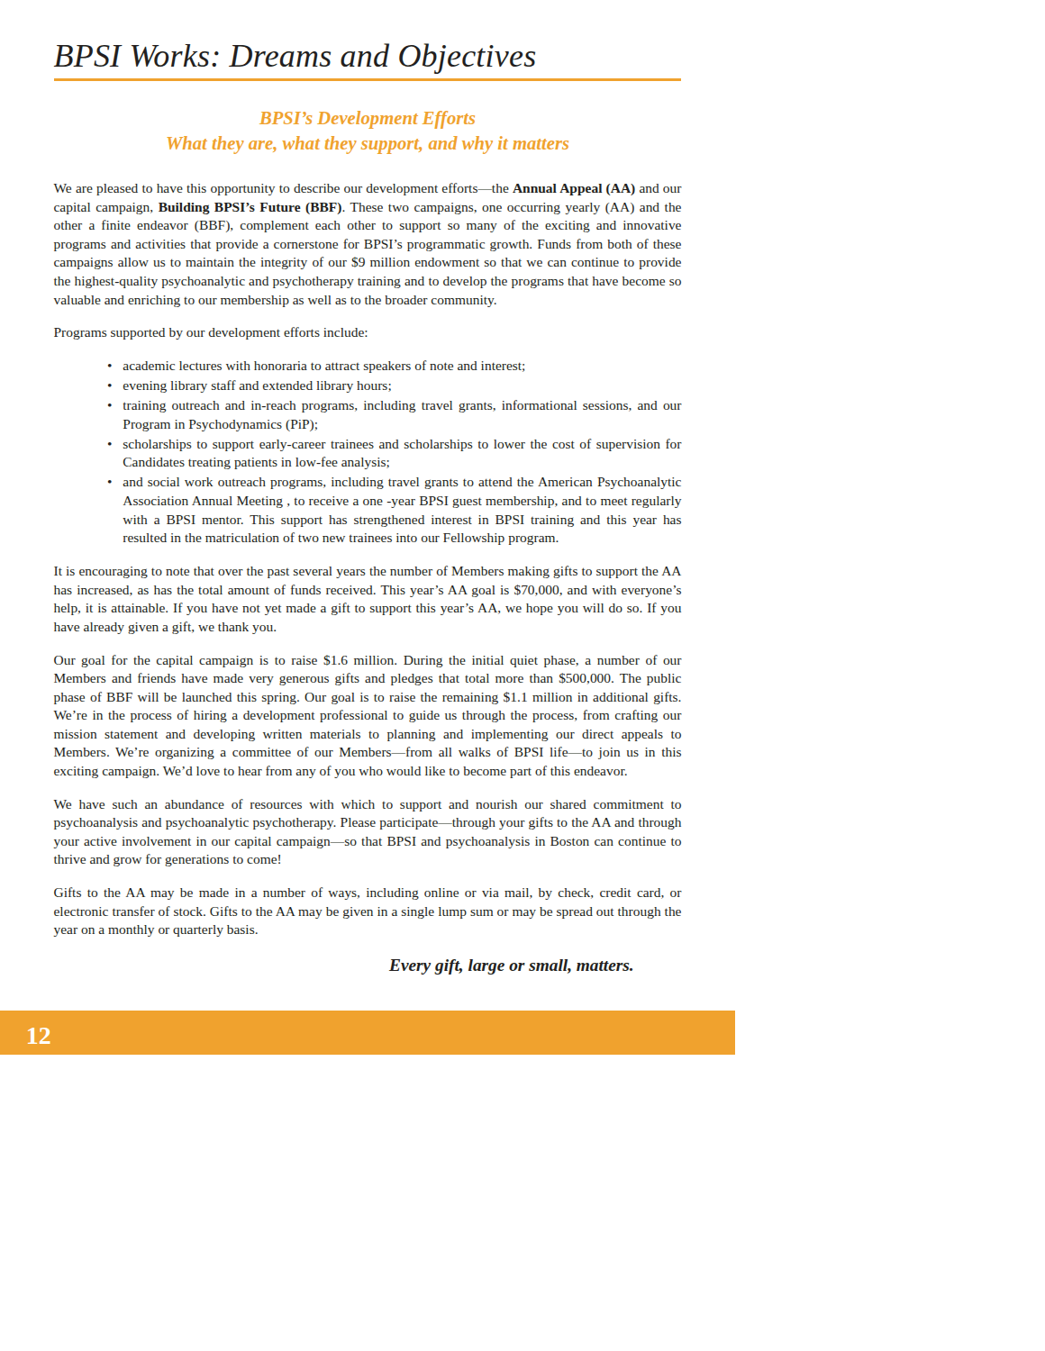BPSI Works: Dreams and Objectives
BPSI’s Development Efforts
What they are, what they support, and why it matters
We are pleased to have this opportunity to describe our development efforts—the Annual Appeal (AA) and our capital campaign, Building BPSI’s Future (BBF). These two campaigns, one occurring yearly (AA) and the other a finite endeavor (BBF), complement each other to support so many of the exciting and innovative programs and activities that provide a cornerstone for BPSI’s programmatic growth. Funds from both of these campaigns allow us to maintain the integrity of our $9 million endowment so that we can continue to provide the highest-quality psychoanalytic and psychotherapy training and to develop the programs that have become so valuable and enriching to our membership as well as to the broader community.
Programs supported by our development efforts include:
academic lectures with honoraria to attract speakers of note and interest;
evening library staff and extended library hours;
training outreach and in-reach programs, including travel grants, informational sessions, and our Program in Psychodynamics (PiP);
scholarships to support early-career trainees and scholarships to lower the cost of supervision for Candidates treating patients in low-fee analysis;
and social work outreach programs, including travel grants to attend the American Psychoanalytic Association Annual Meeting , to receive a one -year BPSI guest membership, and to meet regularly with a BPSI mentor. This support has strengthened interest in BPSI training and this year has resulted in the matriculation of two new trainees into our Fellowship program.
It is encouraging to note that over the past several years the number of Members making gifts to support the AA has increased, as has the total amount of funds received. This year’s AA goal is $70,000, and with everyone’s help, it is attainable. If you have not yet made a gift to support this year’s AA, we hope you will do so. If you have already given a gift, we thank you.
Our goal for the capital campaign is to raise $1.6 million. During the initial quiet phase, a number of our Members and friends have made very generous gifts and pledges that total more than $500,000. The public phase of BBF will be launched this spring. Our goal is to raise the remaining $1.1 million in additional gifts. We’re in the process of hiring a development professional to guide us through the process, from crafting our mission statement and developing written materials to planning and implementing our direct appeals to Members. We’re organizing a committee of our Members—from all walks of BPSI life—to join us in this exciting campaign. We’d love to hear from any of you who would like to become part of this endeavor.
We have such an abundance of resources with which to support and nourish our shared commitment to psychoanalysis and psychoanalytic psychotherapy. Please participate—through your gifts to the AA and through your active involvement in our capital campaign—so that BPSI and psychoanalysis in Boston can continue to thrive and grow for generations to come!
Gifts to the AA may be made in a number of ways, including online or via mail, by check, credit card, or electronic transfer of stock. Gifts to the AA may be given in a single lump sum or may be spread out through the year on a monthly or quarterly basis.
Every gift, large or small, matters.
12